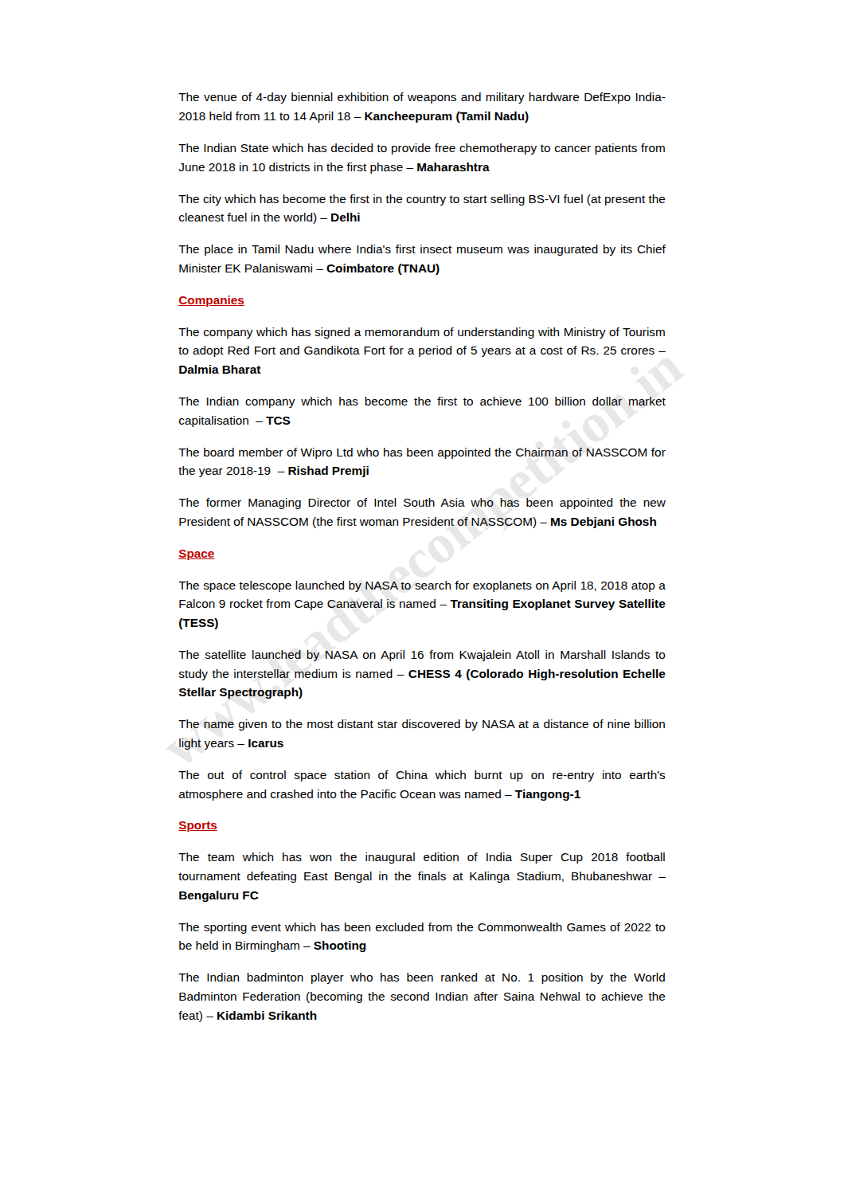www.leadthecompetition.in
The venue of 4-day biennial exhibition of weapons and military hardware DefExpo India-2018 held from 11 to 14 April 18 – Kancheepuram (Tamil Nadu)
The Indian State which has decided to provide free chemotherapy to cancer patients from June 2018 in 10 districts in the first phase – Maharashtra
The city which has become the first in the country to start selling BS-VI fuel (at present the cleanest fuel in the world) – Delhi
The place in Tamil Nadu where India's first insect museum was inaugurated by its Chief Minister EK Palaniswami – Coimbatore (TNAU)
Companies
The company which has signed a memorandum of understanding with Ministry of Tourism to adopt Red Fort and Gandikota Fort for a period of 5 years at a cost of Rs. 25 crores – Dalmia Bharat
The Indian company which has become the first to achieve 100 billion dollar market capitalisation – TCS
The board member of Wipro Ltd who has been appointed the Chairman of NASSCOM for the year 2018-19 – Rishad Premji
The former Managing Director of Intel South Asia who has been appointed the new President of NASSCOM (the first woman President of NASSCOM) – Ms Debjani Ghosh
Space
The space telescope launched by NASA to search for exoplanets on April 18, 2018 atop a Falcon 9 rocket from Cape Canaveral is named – Transiting Exoplanet Survey Satellite (TESS)
The satellite launched by NASA on April 16 from Kwajalein Atoll in Marshall Islands to study the interstellar medium is named – CHESS 4 (Colorado High-resolution Echelle Stellar Spectrograph)
The name given to the most distant star discovered by NASA at a distance of nine billion light years – Icarus
The out of control space station of China which burnt up on re-entry into earth's atmosphere and crashed into the Pacific Ocean was named – Tiangong-1
Sports
The team which has won the inaugural edition of India Super Cup 2018 football tournament defeating East Bengal in the finals at Kalinga Stadium, Bhubaneshwar – Bengaluru FC
The sporting event which has been excluded from the Commonwealth Games of 2022 to be held in Birmingham – Shooting
The Indian badminton player who has been ranked at No. 1 position by the World Badminton Federation (becoming the second Indian after Saina Nehwal to achieve the feat) – Kidambi Srikanth